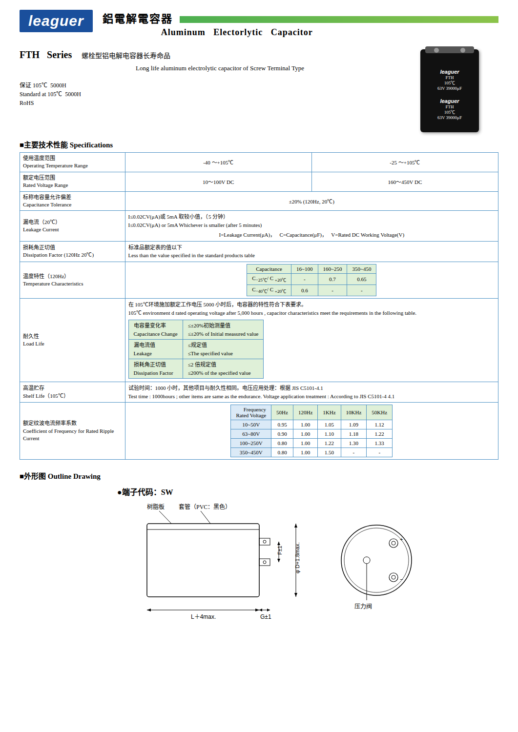leaguer
鋁電解電容器
Aluminum Electorlytic Capacitor
FTH Series螺栓型铝电解电容器长寿命品
Long life aluminum electrolytic capacitor of Screw Terminal Type
保证 105℃ 5000H
Standard at 105℃ 5000H
RoHS
leaguer
FTH
105℃
63V 39000μF
leaguer
FTH
105℃
63V 39000μF
■主要技术性能 Specifications
| 使用温度范围 Operating Temperature Range | -40 ～+105℃ | -25 ～+105℃ |
| 额定电压范围 Rated Voltage Range | 10～100V DC | 160～450V DC |
| 标称电容量允许偏差 Capacitance Tolerance | ±20% (120Hz, 20℃) |
| 漏电流（20℃） Leakage Current | I≤0.02CV(μA)或 5mA 取较小值，（5 分钟） I≤0.02CV(μA) or 5mA Whichever is smaller (after 5 minutes) I=Leakage Current(μA)， C=Capacitance(μF)， V=Rated DC Working Voltage(V) |
| 损耗角正切值 Dissipation Factor (120Hz 20℃) | 标准品额定表的值以下 Less than the value specified in the standard products table |
| 温度特性（120Hz） Temperature Characteristics | / Capacitance / 16~100 / 160~250 / 350~450 / / --- / --- / --- / --- / / C −25℃ / C +20℃ / - / 0.7 / 0.65 / / C −40℃ / C +20℃ / 0.6 / - / - / |
| 耐久性 Load Life | 在 105℃环境施加额定工作电压 5000 小时后，电容器的特性符合下表要求。 105℃ environment d rated operating voltage after 5,000 hours , capacitor characteristics meet the requirements in the following table. / 电容量变化率 Capacitance Change / ≤±20%初始测量值 ≤±20% of Initial measured value / / 漏电流值 Leakage / ≤规定值 ≤The specified value / / 损耗角正切值 Dissipation Factor / ≤2 倍规定值 ≤200% of the specified value / |
| 高温贮存 Shelf Life（105℃） | 试验时间：1000 小时，其他项目与耐久性相同。电压应用处理：根据 JIS C5101-4.1 Test time : 1000hours ; other items are same as the endurance. Voltage application treatment : According to JIS C5101-4 4.1 |
| 额定纹波电流频率系数 Coefficient of Frequency for Rated Ripple Current | / Frequency Rated Voltage / 50Hz / 120Hz / 1KHz / 10KHz / 50KHz / / --- / --- / --- / --- / --- / --- / / 10~50V / 0.95 / 1.00 / 1.05 / 1.09 / 1.12 / / 63~80V / 0.90 / 1.00 / 1.10 / 1.18 / 1.22 / / 100~250V / 0.80 / 1.00 / 1.22 / 1.30 / 1.33 / / 350~450V / 0.80 / 1.00 / 1.50 / - / - / |
■外形图 Outline Drawing
●端子代码：SW
树脂板 套管（PVC：黑色） F±1 φ D+1.8max. L＋4max. G±1 + − 压力阀